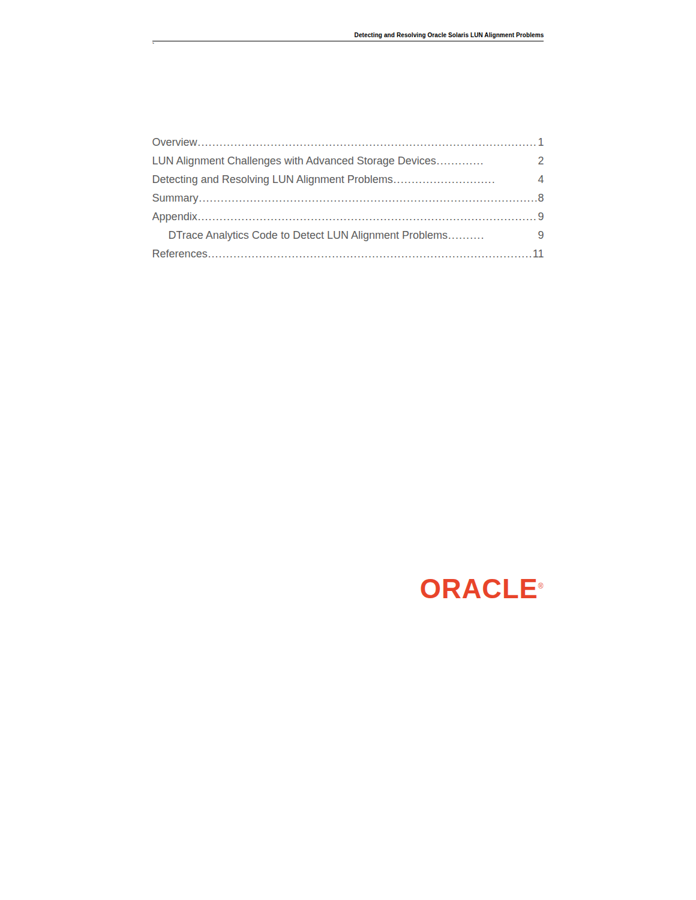Detecting and Resolving Oracle Solaris LUN Alignment Problems
`
Overview ............................................................................................. 1
LUN Alignment Challenges with Advanced Storage Devices ............. 2
Detecting and Resolving LUN Alignment Problems ............................ 4
Summary ............................................................................................. 8
Appendix .............................................................................................. 9
DTrace Analytics Code to Detect LUN Alignment Problems .......... 9
References ......................................................................................... 11
ORACLE®